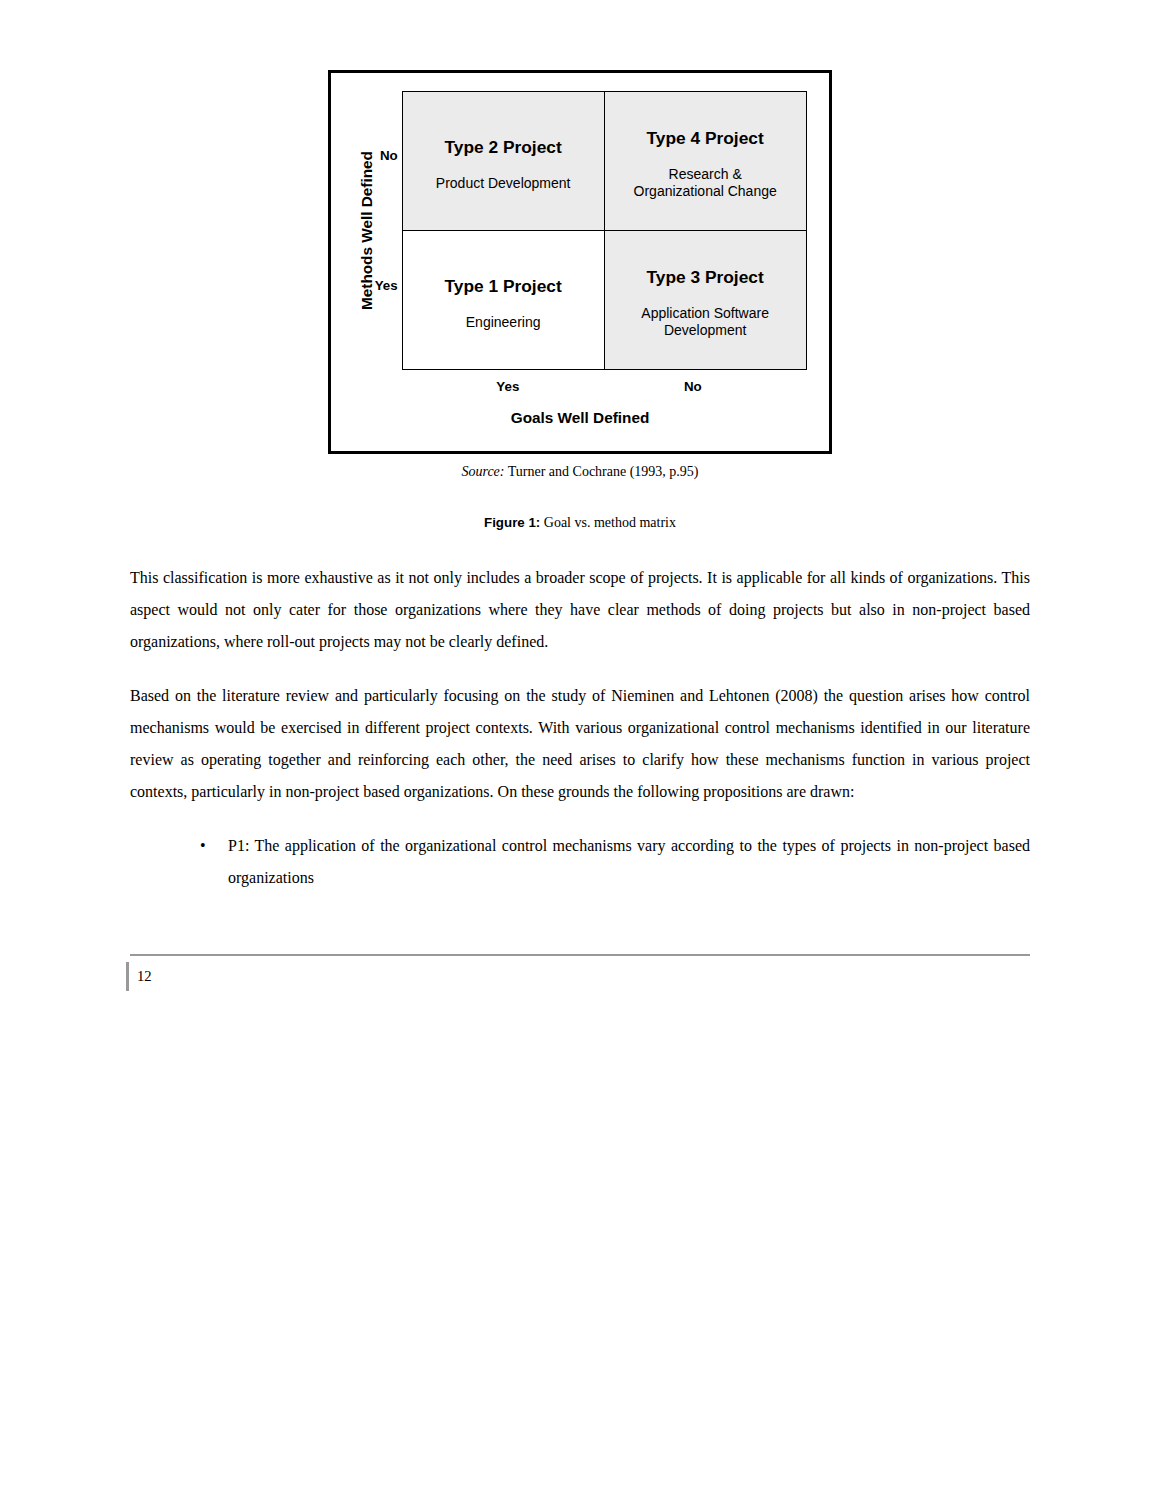Methods Well Defined
No
Yes
| Type 2 Project Product Development | Type 4 Project Research & Organizational Change |
| Type 1 Project Engineering | Type 3 Project Application Software Development |
Yes
No
Goals Well Defined
Source: Turner and Cochrane (1993, p.95)
Figure 1: Goal vs. method matrix
This classification is more exhaustive as it not only includes a broader scope of projects. It is applicable for all kinds of organizations. This aspect would not only cater for those organizations where they have clear methods of doing projects but also in non-project based organizations, where roll-out projects may not be clearly defined.
Based on the literature review and particularly focusing on the study of Nieminen and Lehtonen (2008) the question arises how control mechanisms would be exercised in different project contexts. With various organizational control mechanisms identified in our literature review as operating together and reinforcing each other, the need arises to clarify how these mechanisms function in various project contexts, particularly in non-project based organizations. On these grounds the following propositions are drawn:
P1: The application of the organizational control mechanisms vary according to the types of projects in non-project based organizations
12